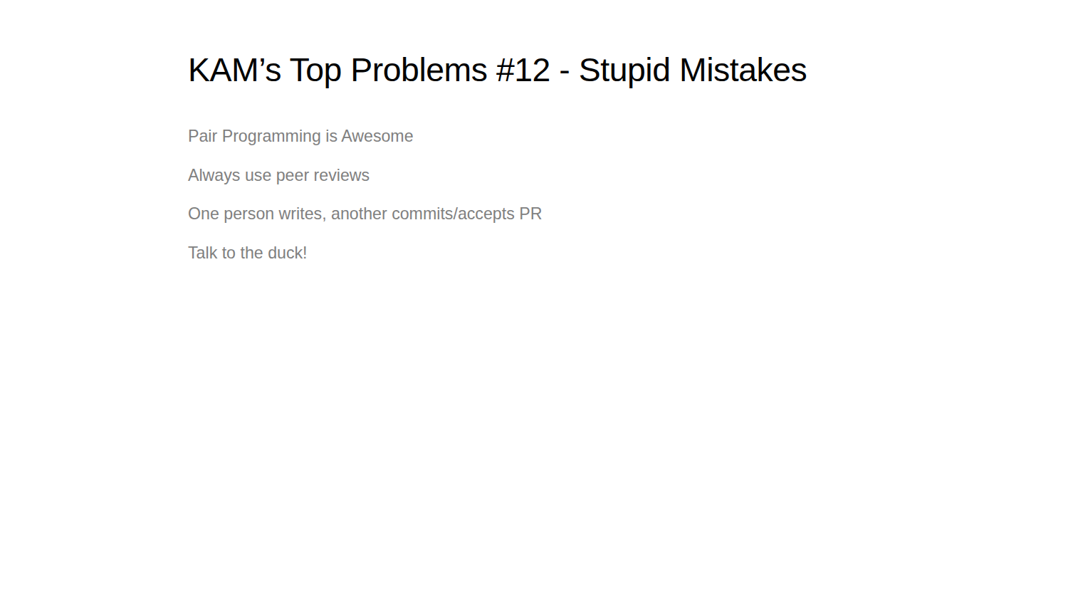KAM’s Top Problems #12 - Stupid Mistakes
Pair Programming is Awesome
Always use peer reviews
One person writes, another commits/accepts PR
Talk to the duck!